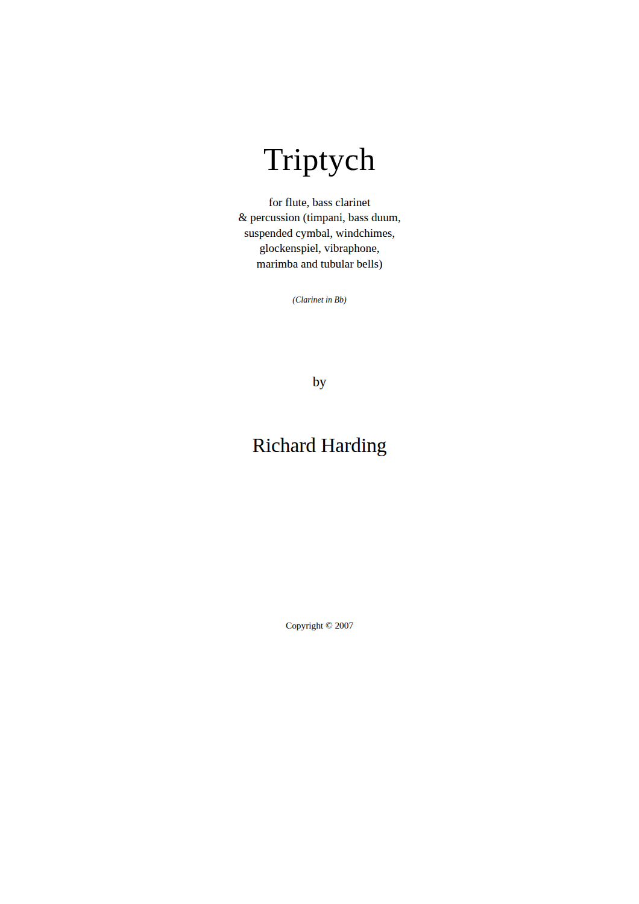Triptych
for flute, bass clarinet
& percussion (timpani, bass duum,
suspended cymbal, windchimes,
glockenspiel, vibraphone,
marimba and tubular bells)
(Clarinet in Bb)
by
Richard Harding
Copyright © 2007